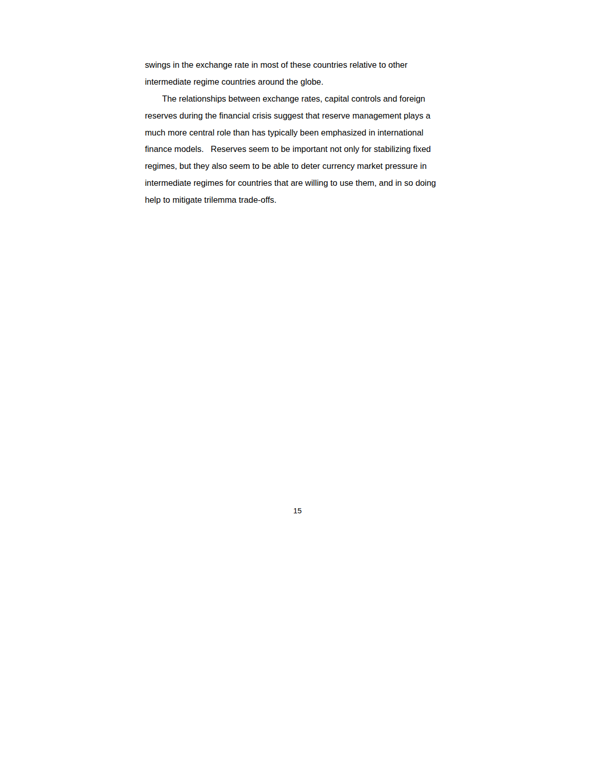swings in the exchange rate in most of these countries relative to other intermediate regime countries around the globe.
The relationships between exchange rates, capital controls and foreign reserves during the financial crisis suggest that reserve management plays a much more central role than has typically been emphasized in international finance models. Reserves seem to be important not only for stabilizing fixed regimes, but they also seem to be able to deter currency market pressure in intermediate regimes for countries that are willing to use them, and in so doing help to mitigate trilemma trade-offs.
15